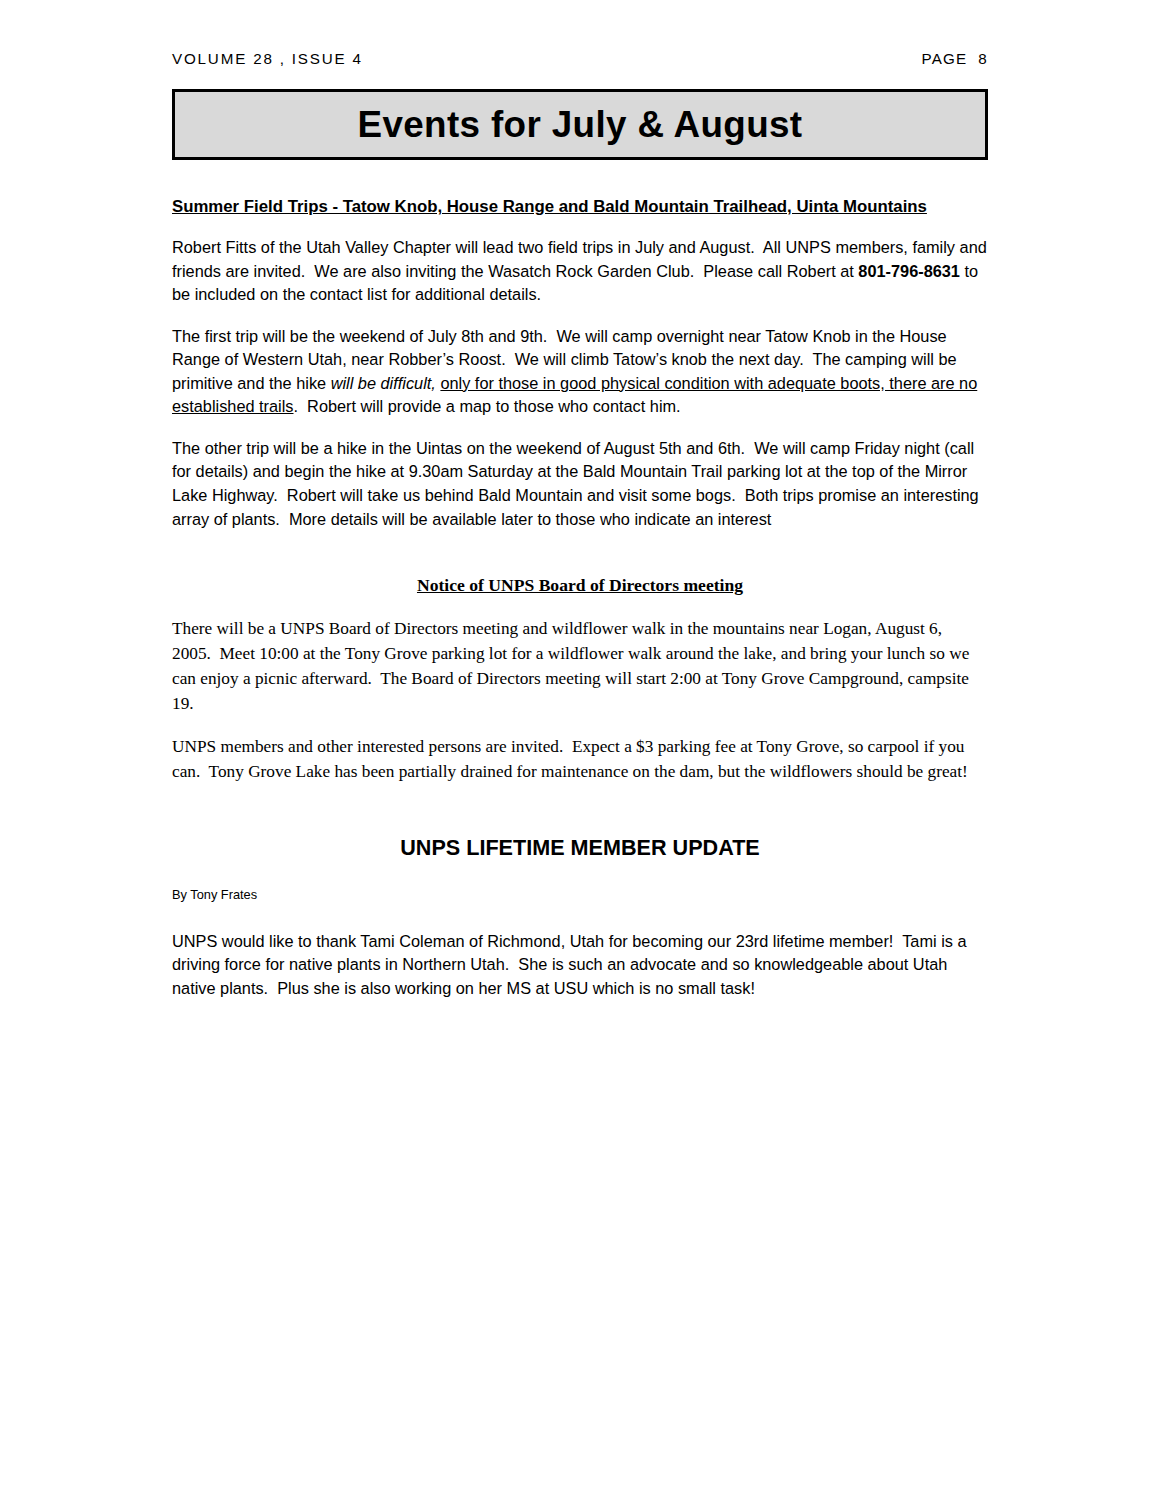Volume 28 , Issue 4 PAGE 8
Events for July & August
Summer Field Trips - Tatow Knob, House Range and Bald Mountain Trailhead, Uinta Mountains
Robert Fitts of the Utah Valley Chapter will lead two field trips in July and August. All UNPS members, family and friends are invited. We are also inviting the Wasatch Rock Garden Club. Please call Robert at 801-796-8631 to be included on the contact list for additional details.
The first trip will be the weekend of July 8th and 9th. We will camp overnight near Tatow Knob in the House Range of Western Utah, near Robber’s Roost. We will climb Tatow’s knob the next day. The camping will be primitive and the hike will be difficult, only for those in good physical condition with adequate boots, there are no established trails. Robert will provide a map to those who contact him.
The other trip will be a hike in the Uintas on the weekend of August 5th and 6th. We will camp Friday night (call for details) and begin the hike at 9.30am Saturday at the Bald Mountain Trail parking lot at the top of the Mirror Lake Highway. Robert will take us behind Bald Mountain and visit some bogs. Both trips promise an interesting array of plants. More details will be available later to those who indicate an interest
Notice of UNPS Board of Directors meeting
There will be a UNPS Board of Directors meeting and wildflower walk in the mountains near Logan, August 6, 2005. Meet 10:00 at the Tony Grove parking lot for a wildflower walk around the lake, and bring your lunch so we can enjoy a picnic afterward. The Board of Directors meeting will start 2:00 at Tony Grove Campground, campsite 19.
UNPS members and other interested persons are invited. Expect a $3 parking fee at Tony Grove, so carpool if you can. Tony Grove Lake has been partially drained for maintenance on the dam, but the wildflowers should be great!
UNPS LIFETIME MEMBER UPDATE
By Tony Frates
UNPS would like to thank Tami Coleman of Richmond, Utah for becoming our 23rd lifetime member! Tami is a driving force for native plants in Northern Utah. She is such an advocate and so knowledgeable about Utah native plants. Plus she is also working on her MS at USU which is no small task!